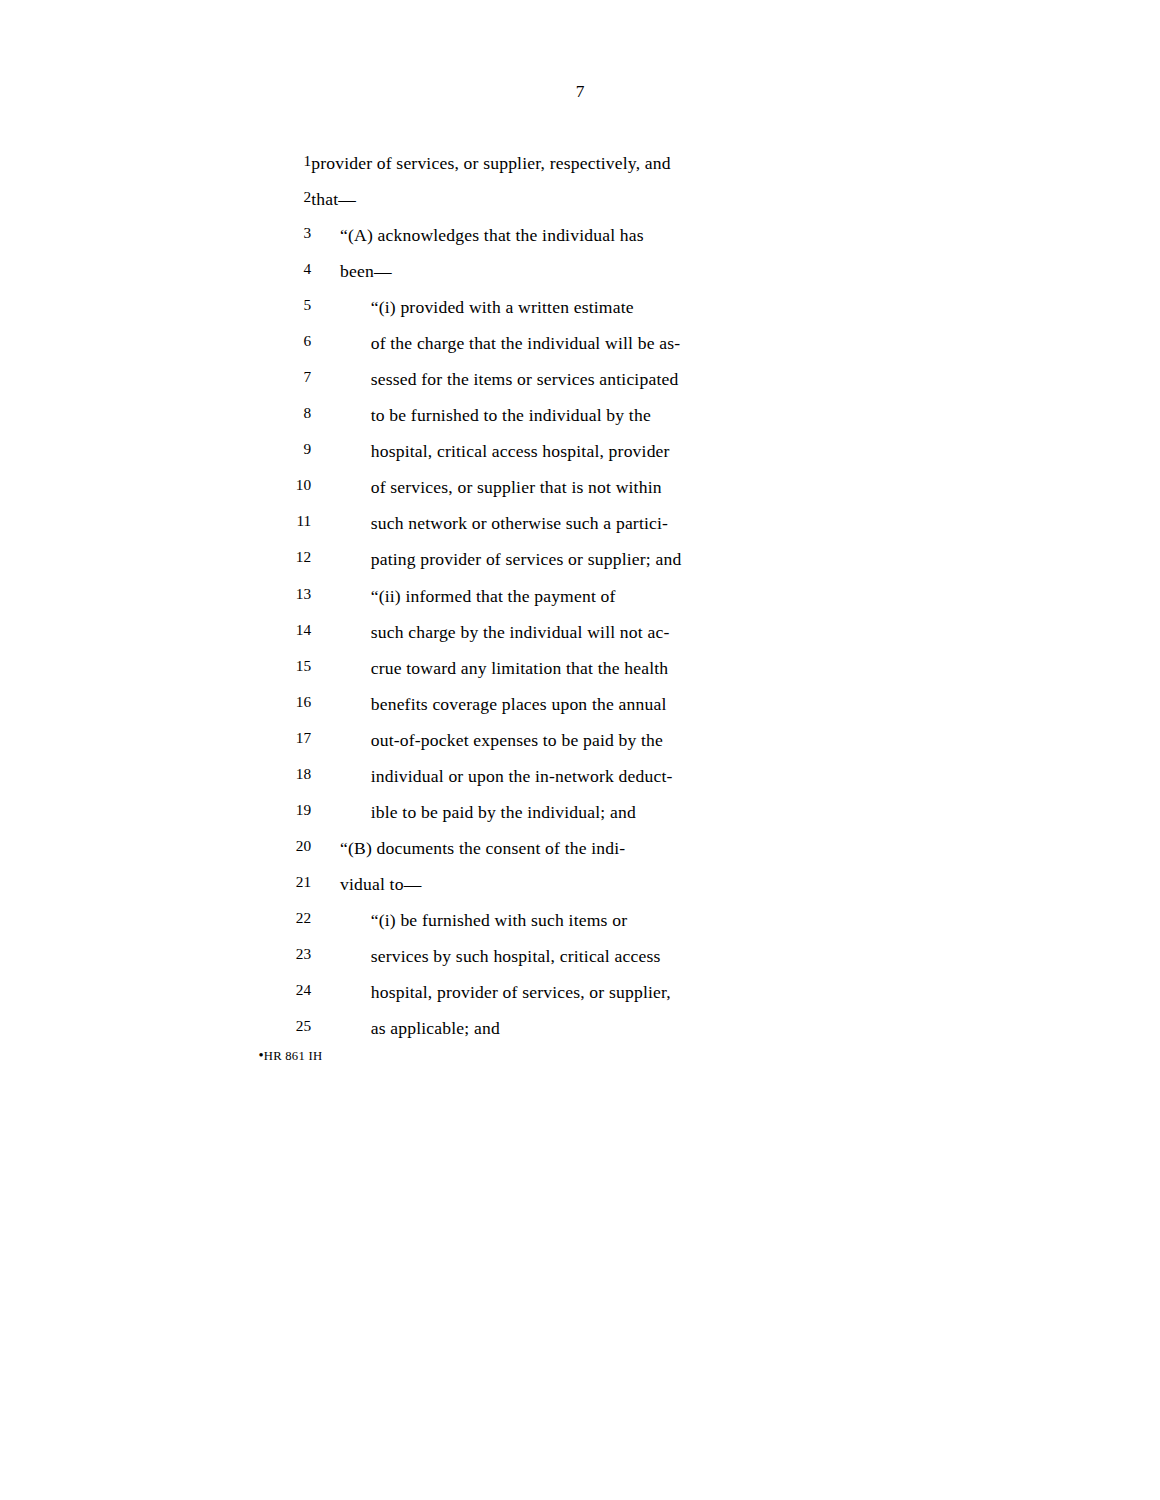7
| 1 | provider of services, or supplier, respectively, and |
| 2 | that— |
| 3 | “(A) acknowledges that the individual has |
| 4 | been— |
| 5 | “(i) provided with a written estimate |
| 6 | of the charge that the individual will be as- |
| 7 | sessed for the items or services anticipated |
| 8 | to be furnished to the individual by the |
| 9 | hospital, critical access hospital, provider |
| 10 | of services, or supplier that is not within |
| 11 | such network or otherwise such a partici- |
| 12 | pating provider of services or supplier; and |
| 13 | “(ii) informed that the payment of |
| 14 | such charge by the individual will not ac- |
| 15 | crue toward any limitation that the health |
| 16 | benefits coverage places upon the annual |
| 17 | out-of-pocket expenses to be paid by the |
| 18 | individual or upon the in-network deduct- |
| 19 | ible to be paid by the individual; and |
| 20 | “(B) documents the consent of the indi- |
| 21 | vidual to— |
| 22 | “(i) be furnished with such items or |
| 23 | services by such hospital, critical access |
| 24 | hospital, provider of services, or supplier, |
| 25 | as applicable; and |
•HR 861 IH